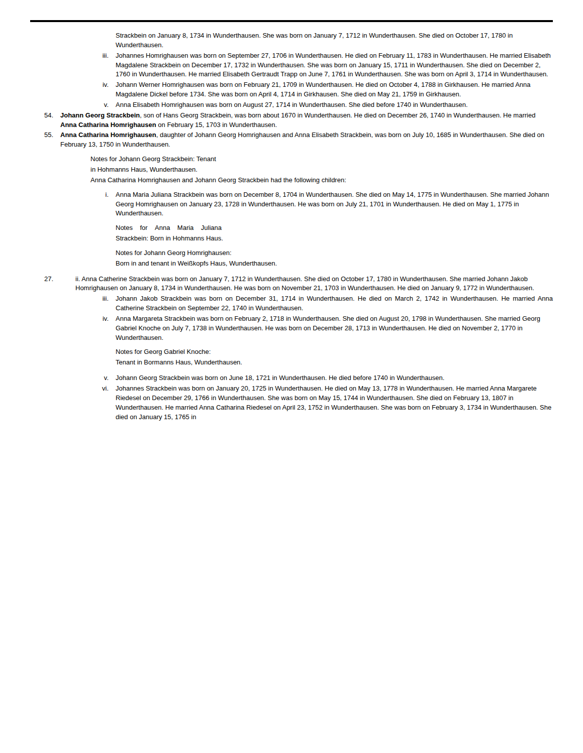Strackbein on January 8, 1734 in Wunderthausen. She was born on January 7, 1712 in Wunderthausen. She died on October 17, 1780 in Wunderthausen.
iii.
Johannes Homrighausen was born on September 27, 1706 in Wunderthausen. He died on February 11, 1783 in Wunderthausen. He married Elisabeth Magdalene Strackbein on December 17, 1732 in Wunderthausen. She was born on January 15, 1711 in Wunderthausen. She died on December 2, 1760 in Wunderthausen. He married Elisabeth Gertraudt Trapp on June 7, 1761 in Wunderthausen. She was born on April 3, 1714 in Wunderthausen.
iv.
Johann Werner Homrighausen was born on February 21, 1709 in Wunderthausen. He died on October 4, 1788 in Girkhausen. He married Anna Magdalene Dickel before 1734. She was born on April 4, 1714 in Girkhausen. She died on May 21, 1759 in Girkhausen.
v.
Anna Elisabeth Homrighausen was born on August 27, 1714 in Wunderthausen. She died before 1740 in Wunderthausen.
54.
Johann Georg Strackbein, son of Hans Georg Strackbein, was born about 1670 in Wunderthausen. He died on December 26, 1740 in Wunderthausen. He married Anna Catharina Homrighausen on February 15, 1703 in Wunderthausen.
55.
Anna Catharina Homrighausen, daughter of Johann Georg Homrighausen and Anna Elisabeth Strackbein, was born on July 10, 1685 in Wunderthausen. She died on February 13, 1750 in Wunderthausen.
Notes for Johann Georg Strackbein: Tenant
in Hohmanns Haus, Wunderthausen.
Anna Catharina Homrighausen and Johann Georg Strackbein had the following children:
i.
Anna Maria Juliana Strackbein was born on December 8, 1704 in Wunderthausen. She died on May 14, 1775 in Wunderthausen. She married Johann Georg Homrighausen on January 23, 1728 in Wunderthausen. He was born on July 21, 1701 in Wunderthausen. He died on May 1, 1775 in Wunderthausen.
Notes for Anna Maria Juliana
Strackbein: Born in Hohmanns Haus.
Notes for Johann Georg Homrighausen:
Born in and tenant in Weißkopfs Haus, Wunderthausen.
27.
ii. Anna Catherine Strackbein was born on January 7, 1712 in Wunderthausen. She died on October 17, 1780 in Wunderthausen. She married Johann Jakob Homrighausen on January 8, 1734 in Wunderthausen. He was born on November 21, 1703 in Wunderthausen. He died on January 9, 1772 in Wunderthausen.
iii.
Johann Jakob Strackbein was born on December 31, 1714 in Wunderthausen. He died on March 2, 1742 in Wunderthausen. He married Anna Catherine Strackbein on September 22, 1740 in Wunderthausen.
iv.
Anna Margareta Strackbein was born on February 2, 1718 in Wunderthausen. She died on August 20, 1798 in Wunderthausen. She married Georg Gabriel Knoche on July 7, 1738 in Wunderthausen. He was born on December 28, 1713 in Wunderthausen. He died on November 2, 1770 in Wunderthausen.
Notes for Georg Gabriel Knoche:
Tenant in Bormanns Haus, Wunderthausen.
v.
Johann Georg Strackbein was born on June 18, 1721 in Wunderthausen. He died before 1740 in Wunderthausen.
vi.
Johannes Strackbein was born on January 20, 1725 in Wunderthausen. He died on May 13, 1778 in Wunderthausen. He married Anna Margarete Riedesel on December 29, 1766 in Wunderthausen. She was born on May 15, 1744 in Wunderthausen. She died on February 13, 1807 in Wunderthausen. He married Anna Catharina Riedesel on April 23, 1752 in Wunderthausen. She was born on February 3, 1734 in Wunderthausen. She died on January 15, 1765 in